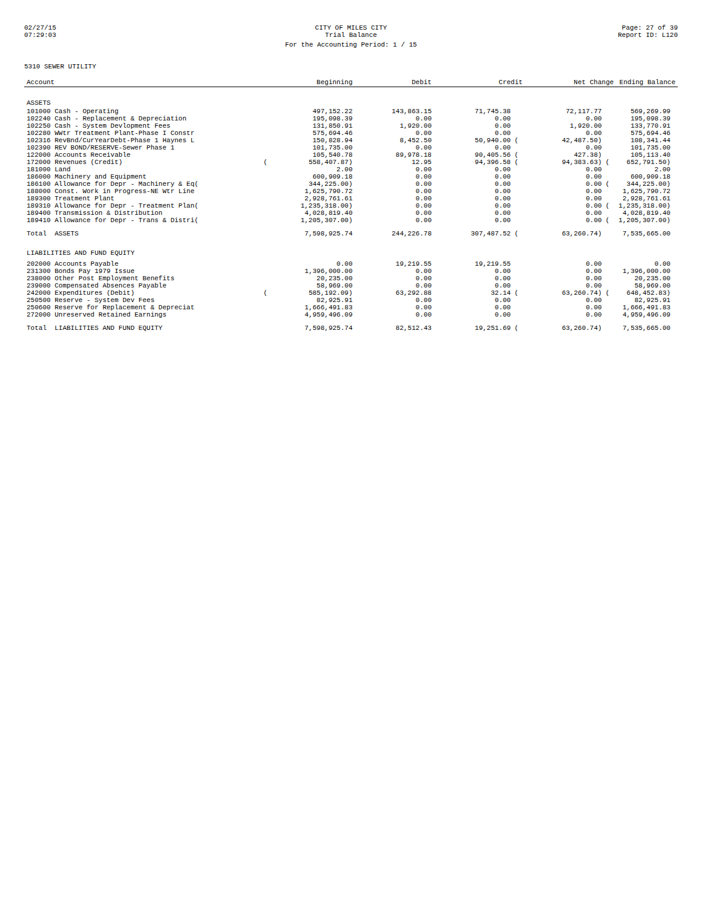02/27/15
CITY OF MILES CITY
Page: 27 of 39
07:29:03
Trial Balance
Report ID: L120
For the Accounting Period: 1 / 15
5310 SEWER UTILITY
| Account | | Beginning | Debit | Credit | Net Change | Ending Balance |
| --- | --- | --- | --- | --- | --- | --- |
| ASSETS |
| 101000 Cash - Operating | | 497,152.22 | 143,863.15 | 71,745.38 | | 72,117.77 | | 569,269.99 | |
| 102240 Cash - Replacement & Depreciation | | 195,098.39 | 0.00 | 0.00 | | 0.00 | | 195,098.39 | |
| 102250 Cash - System Devlopment Fees | | 131,850.91 | 1,920.00 | 0.00 | | 1,920.00 | | 133,770.91 | |
| 102280 WWtr Treatment Plant-Phase I Constr | | 575,694.46 | 0.00 | 0.00 | | 0.00 | | 575,694.46 | |
| 102316 RevBnd/CurYearDebt-Phase 1 Haynes L | | 150,828.94 | 8,452.50 | 50,940.00 | ( | 42,487.50) | | 108,341.44 | |
| 102390 REV BOND/RESERVE-Sewer Phase 1 | | 101,735.00 | 0.00 | 0.00 | | 0.00 | | 101,735.00 | |
| 122000 Accounts Receivable | | 105,540.78 | 89,978.18 | 90,405.56 | ( | 427.38) | | 105,113.40 | |
| 172000 Revenues (Credit) | ( | 558,407.87) | 12.95 | 94,396.58 | ( | 94,383.63) | ( | 652,791.50) | |
| 181000 Land | | 2.00 | 0.00 | 0.00 | | 0.00 | | 2.00 | |
| 186000 Machinery and Equipment | | 600,909.18 | 0.00 | 0.00 | | 0.00 | | 600,909.18 | |
| 186100 Allowance for Depr - Machinery & Eq( | | 344,225.00) | 0.00 | 0.00 | | 0.00 | ( | 344,225.00) | |
| 188000 Const. Work in Progress-NE Wtr Line | | 1,625,790.72 | 0.00 | 0.00 | | 0.00 | | 1,625,790.72 | |
| 189300 Treatment Plant | | 2,928,761.61 | 0.00 | 0.00 | | 0.00 | | 2,928,761.61 | |
| 189310 Allowance for Depr - Treatment Plan( | | 1,235,318.00) | 0.00 | 0.00 | | 0.00 | ( | 1,235,318.00) | |
| 189400 Transmission & Distribution | | 4,028,819.40 | 0.00 | 0.00 | | 0.00 | | 4,028,819.40 | |
| 189410 Allowance for Depr - Trans & Distri( | | 1,205,307.00) | 0.00 | 0.00 | | 0.00 | ( | 1,205,307.00) | |
| Total ASSETS | | 7,598,925.74 | 244,226.78 | 307,487.52 | ( | 63,260.74) | | 7,535,665.00 | |
| LIABILITIES AND FUND EQUITY |
| 202000 Accounts Payable | | 0.00 | 19,219.55 | 19,219.55 | | 0.00 | | 0.00 | |
| 231300 Bonds Pay 1979 Issue | | 1,396,000.00 | 0.00 | 0.00 | | 0.00 | | 1,396,000.00 | |
| 238000 Other Post Employment Benefits | | 20,235.00 | 0.00 | 0.00 | | 0.00 | | 20,235.00 | |
| 239000 Compensated Absences Payable | | 58,969.00 | 0.00 | 0.00 | | 0.00 | | 58,969.00 | |
| 242000 Expenditures (Debit) | ( | 585,192.09) | 63,292.88 | 32.14 | ( | 63,260.74) | ( | 648,452.83) | |
| 250500 Reserve - System Dev Fees | | 82,925.91 | 0.00 | 0.00 | | 0.00 | | 82,925.91 | |
| 250600 Reserve for Replacement & Depreciat | | 1,666,491.83 | 0.00 | 0.00 | | 0.00 | | 1,666,491.83 | |
| 272000 Unreserved Retained Earnings | | 4,959,496.09 | 0.00 | 0.00 | | 0.00 | | 4,959,496.09 | |
| Total LIABILITIES AND FUND EQUITY | | 7,598,925.74 | 82,512.43 | 19,251.69 | ( | 63,260.74) | | 7,535,665.00 | |